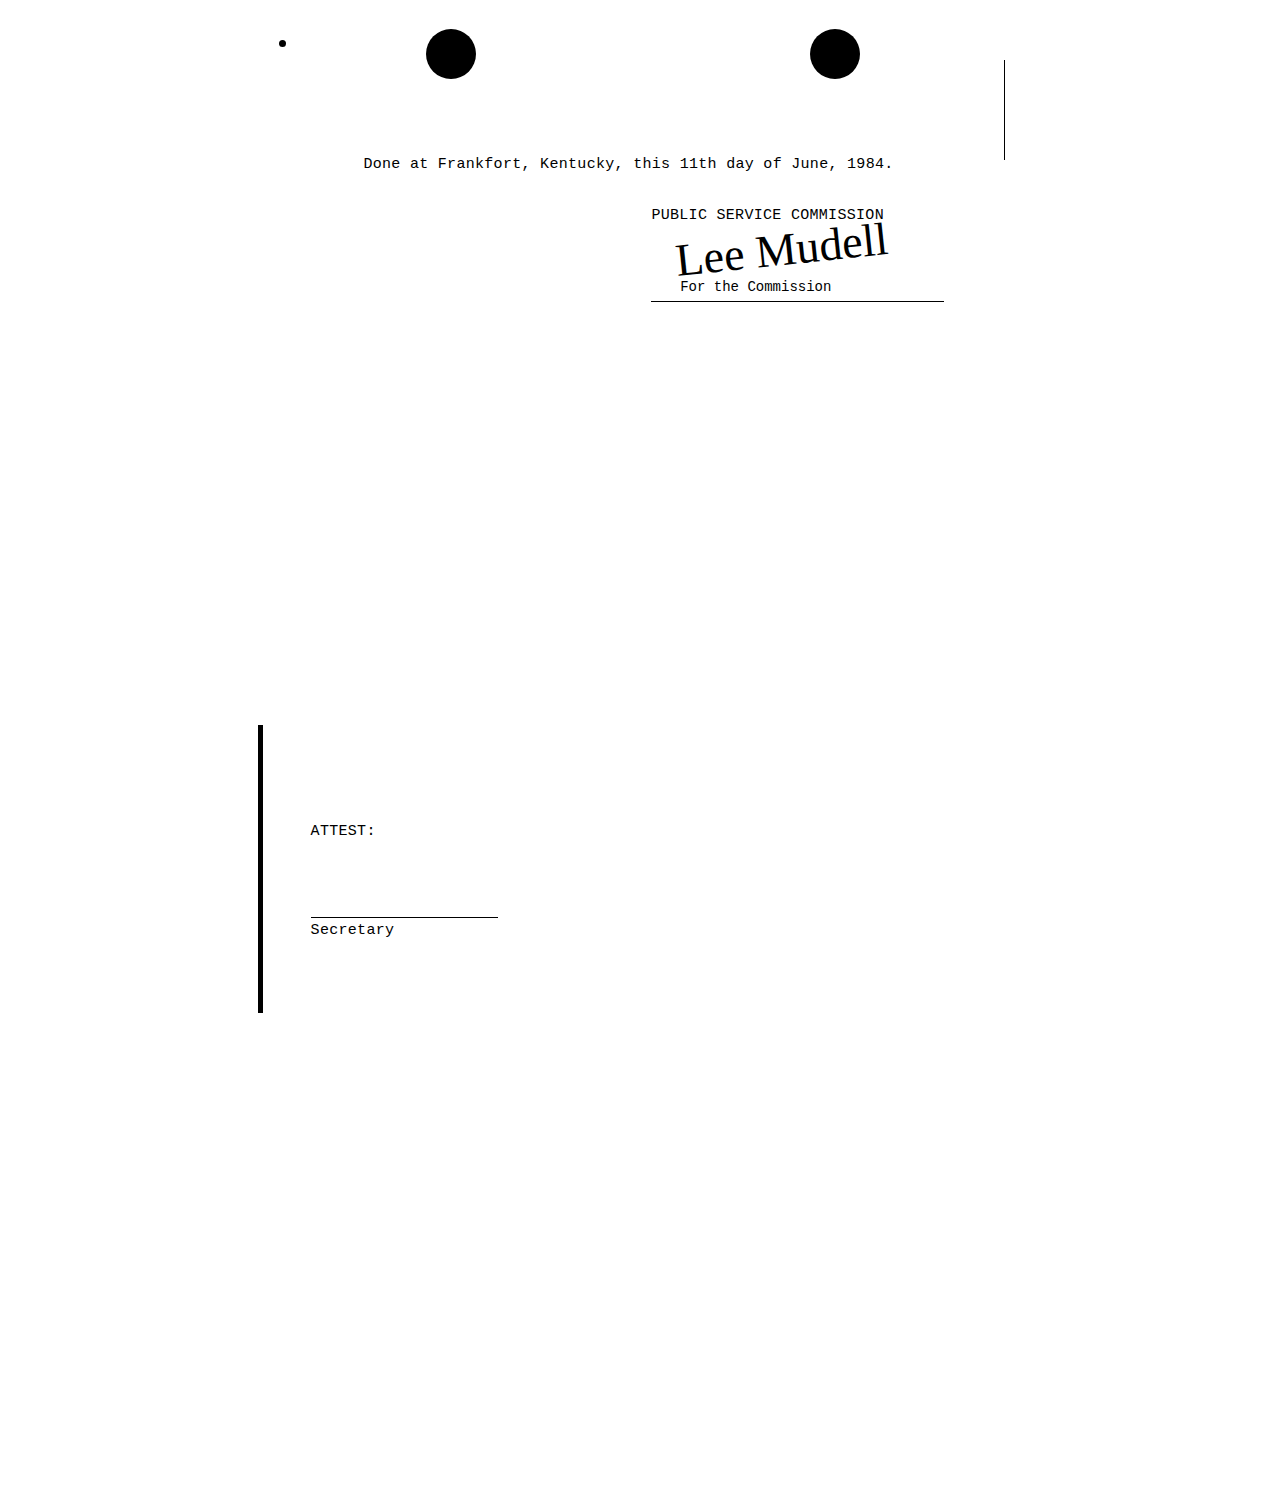Done at Frankfort, Kentucky, this 11th day of June, 1984.
PUBLIC SERVICE COMMISSION
Lee Mudell
For the Commission
ATTEST:
Secretary